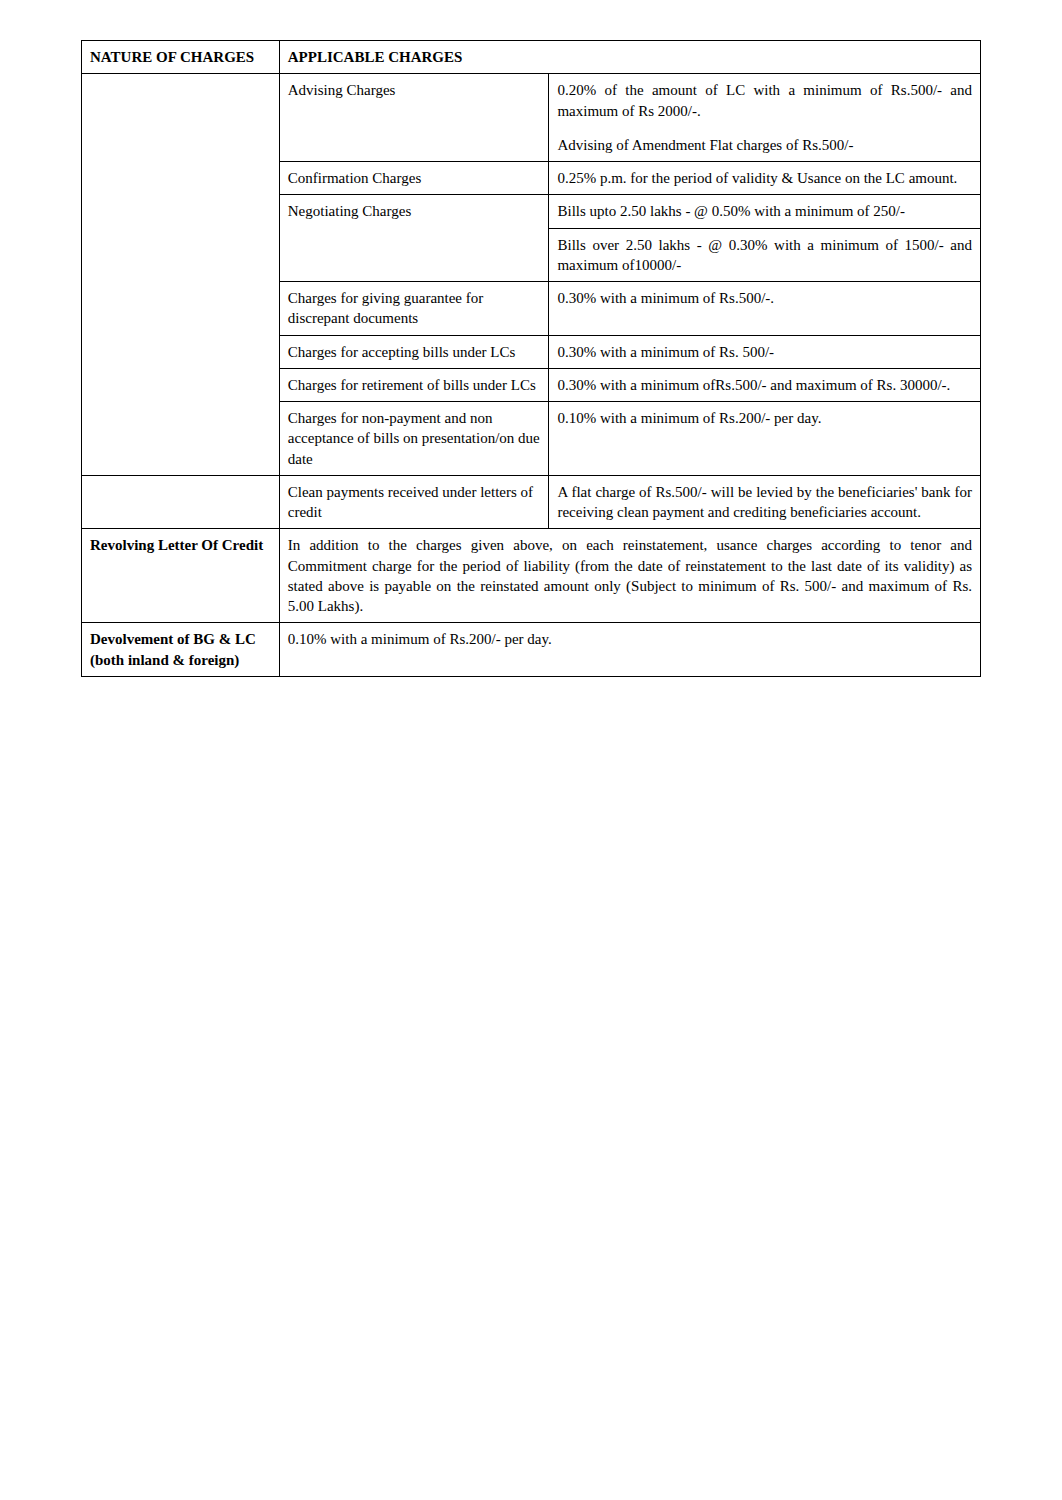| NATURE OF CHARGES | APPLICABLE CHARGES |
| | Advising Charges | 0.20% of the amount of LC with a minimum of Rs.500/- and maximum of Rs 2000/-. Advising of Amendment Flat charges of Rs.500/- |
| Confirmation Charges | 0.25% p.m. for the period of validity & Usance on the LC amount. |
| Negotiating Charges | Bills upto 2.50 lakhs - @ 0.50% with a minimum of 250/- |
| Bills over 2.50 lakhs - @ 0.30% with a minimum of 1500/- and maximum of10000/- |
| Charges for giving guarantee for discrepant documents | 0.30% with a minimum of Rs.500/-. |
| Charges for accepting bills under LCs | 0.30% with a minimum of Rs. 500/- |
| Charges for retirement of bills under LCs | 0.30% with a minimum ofRs.500/- and maximum of Rs. 30000/-. |
| Charges for non-payment and non acceptance of bills on presentation/on due date | 0.10% with a minimum of Rs.200/- per day. |
| | Clean payments received under letters of credit | A flat charge of Rs.500/- will be levied by the beneficiaries' bank for receiving clean payment and crediting beneficiaries account. |
| Revolving Letter Of Credit | In addition to the charges given above, on each reinstatement, usance charges according to tenor and Commitment charge for the period of liability (from the date of reinstatement to the last date of its validity) as stated above is payable on the reinstated amount only (Subject to minimum of Rs. 500/- and maximum of Rs. 5.00 Lakhs). |
| Devolvement of BG & LC (both inland & foreign) | 0.10% with a minimum of Rs.200/- per day. |